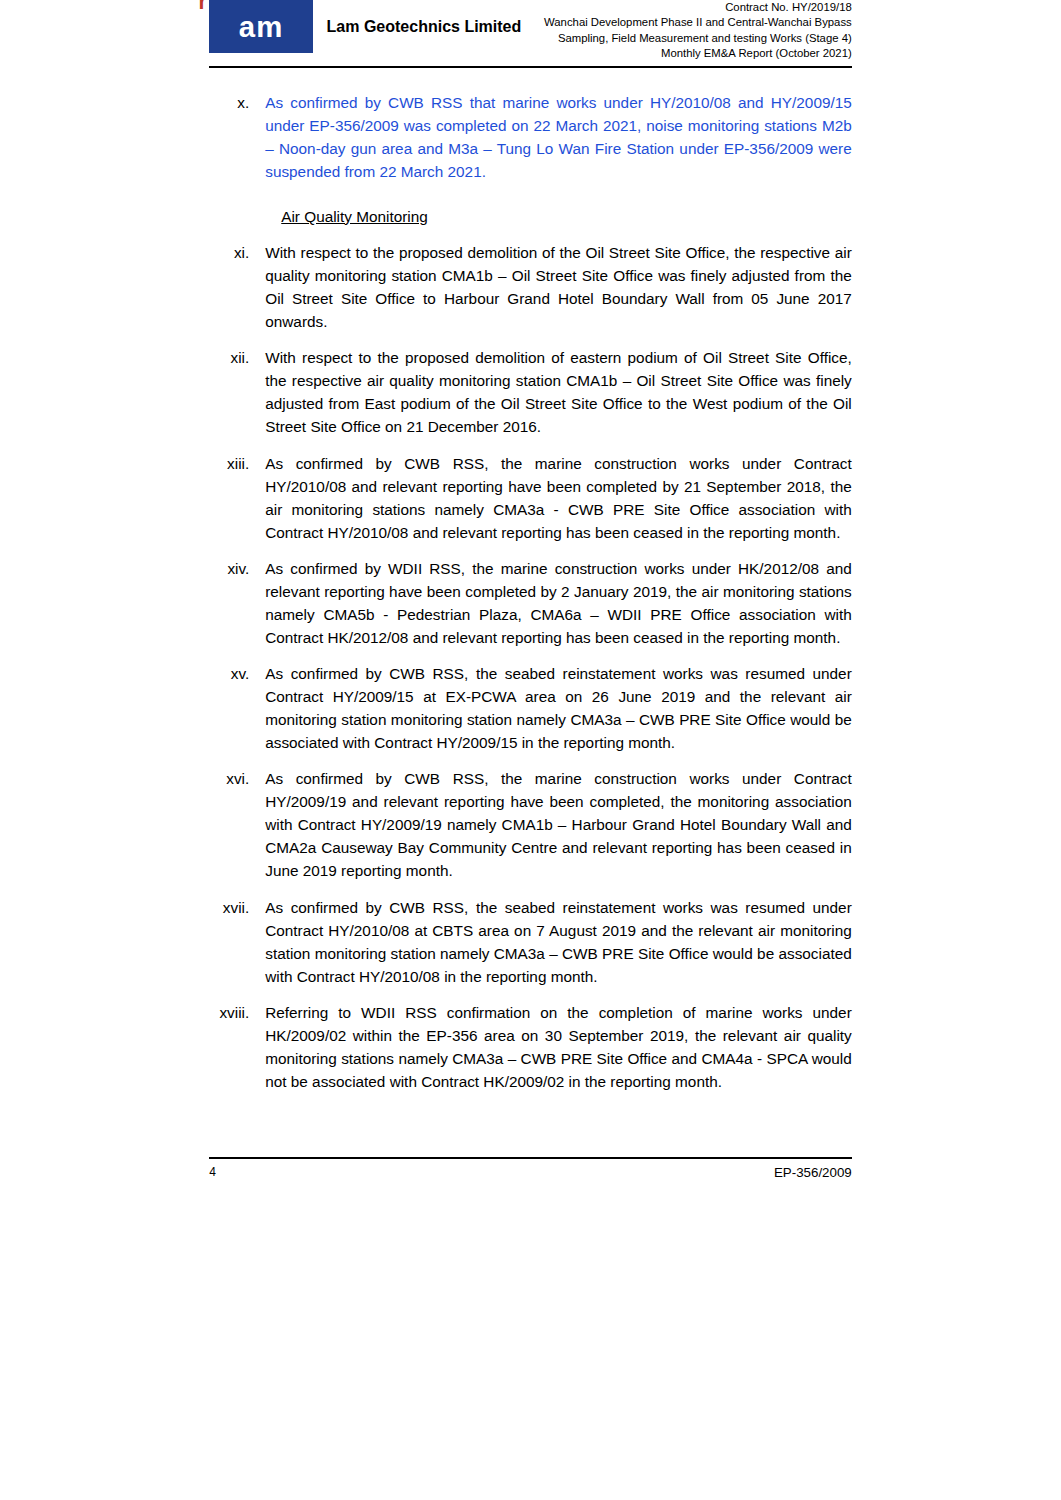am
Lam Geotechnics Limited
Contract No. HY/2019/18
Wanchai Development Phase II and Central-Wanchai Bypass
Sampling, Field Measurement and testing Works (Stage 4)
Monthly EM&A Report (October 2021)
x. As confirmed by CWB RSS that marine works under HY/2010/08 and HY/2009/15 under EP-356/2009 was completed on 22 March 2021, noise monitoring stations M2b – Noon-day gun area and M3a – Tung Lo Wan Fire Station under EP-356/2009 were suspended from 22 March 2021.
Air Quality Monitoring
xi. With respect to the proposed demolition of the Oil Street Site Office, the respective air quality monitoring station CMA1b – Oil Street Site Office was finely adjusted from the Oil Street Site Office to Harbour Grand Hotel Boundary Wall from 05 June 2017 onwards.
xii. With respect to the proposed demolition of eastern podium of Oil Street Site Office, the respective air quality monitoring station CMA1b – Oil Street Site Office was finely adjusted from East podium of the Oil Street Site Office to the West podium of the Oil Street Site Office on 21 December 2016.
xiii. As confirmed by CWB RSS, the marine construction works under Contract HY/2010/08 and relevant reporting have been completed by 21 September 2018, the air monitoring stations namely CMA3a - CWB PRE Site Office association with Contract HY/2010/08 and relevant reporting has been ceased in the reporting month.
xiv. As confirmed by WDII RSS, the marine construction works under HK/2012/08 and relevant reporting have been completed by 2 January 2019, the air monitoring stations namely CMA5b - Pedestrian Plaza, CMA6a – WDII PRE Office association with Contract HK/2012/08 and relevant reporting has been ceased in the reporting month.
xv. As confirmed by CWB RSS, the seabed reinstatement works was resumed under Contract HY/2009/15 at EX-PCWA area on 26 June 2019 and the relevant air monitoring station monitoring station namely CMA3a – CWB PRE Site Office would be associated with Contract HY/2009/15 in the reporting month.
xvi. As confirmed by CWB RSS, the marine construction works under Contract HY/2009/19 and relevant reporting have been completed, the monitoring association with Contract HY/2009/19 namely CMA1b – Harbour Grand Hotel Boundary Wall and CMA2a Causeway Bay Community Centre and relevant reporting has been ceased in June 2019 reporting month.
xvii. As confirmed by CWB RSS, the seabed reinstatement works was resumed under Contract HY/2010/08 at CBTS area on 7 August 2019 and the relevant air monitoring station monitoring station namely CMA3a – CWB PRE Site Office would be associated with Contract HY/2010/08 in the reporting month.
xviii. Referring to WDII RSS confirmation on the completion of marine works under HK/2009/02 within the EP-356 area on 30 September 2019, the relevant air quality monitoring stations namely CMA3a – CWB PRE Site Office and CMA4a - SPCA would not be associated with Contract HK/2009/02 in the reporting month.
4 EP-356/2009